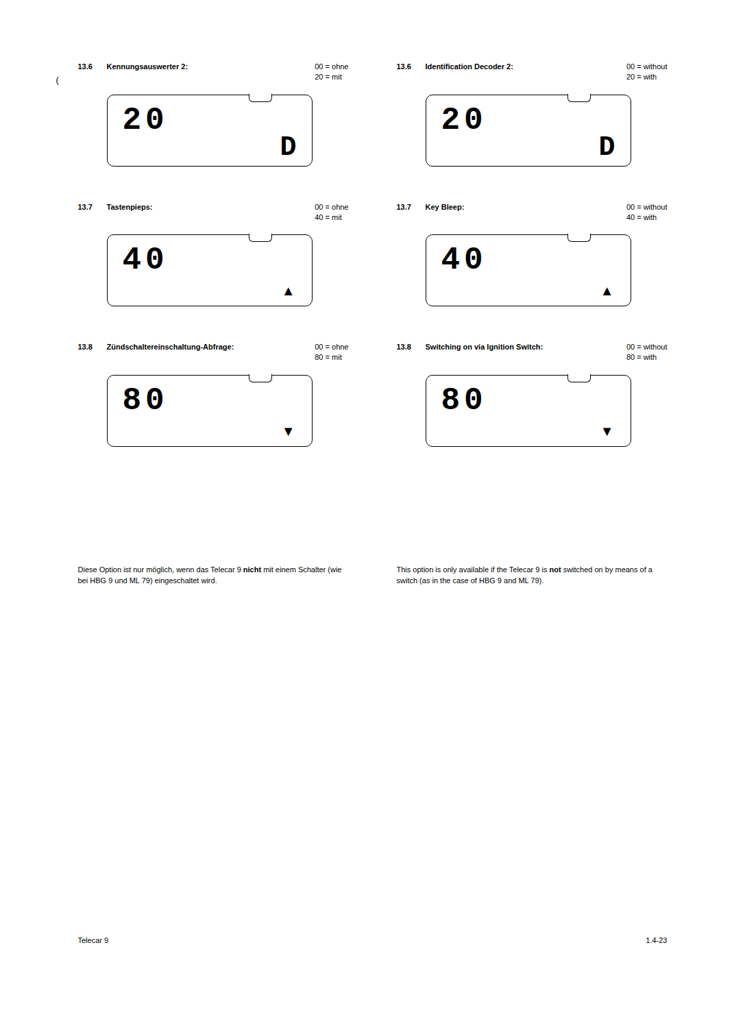(
13.6
Kennungsauswerter 2:
00 = ohne 20 = mit
20
D
13.7
Tastenpieps:
00 = ohne 40 = mit
40
▲
13.8
Zündschaltereinschaltung-Abfrage:
00 = ohne 80 = mit
80
▼
13.6
Identification Decoder 2:
00 = without 20 = with
20
D
13.7
Key Bleep:
00 = without 40 = with
40
▲
13.8
Switching on via Ignition Switch:
00 = without 80 = with
80
▼
Diese Option ist nur möglich, wenn das Telecar 9 nicht mit einem Schalter (wie bei HBG 9 und ML 79) eingeschaltet wird.
This option is only available if the Telecar 9 is not switched on by means of a switch (as in the case of HBG 9 and ML 79).
Telecar 9
1.4-23